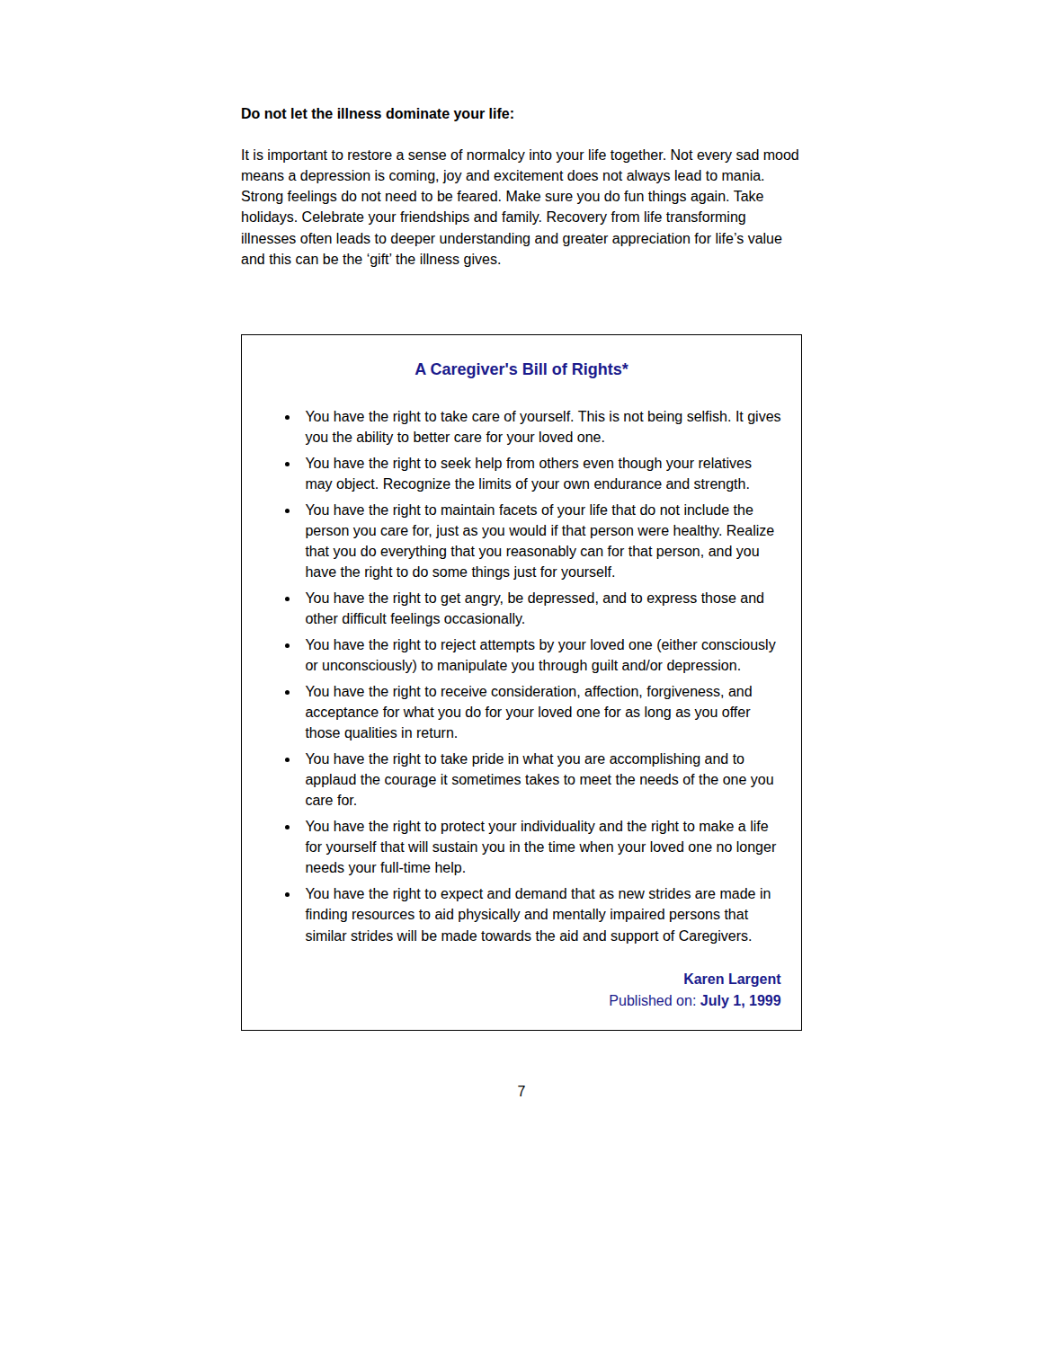Do not let the illness dominate your life:
It is important to restore a sense of normalcy into your life together. Not every sad mood means a depression is coming, joy and excitement does not always lead to mania. Strong feelings do not need to be feared. Make sure you do fun things again. Take holidays. Celebrate your friendships and family. Recovery from life transforming illnesses often leads to deeper understanding and greater appreciation for life’s value and this can be the ‘gift’ the illness gives.
A Caregiver's Bill of Rights*
You have the right to take care of yourself. This is not being selfish. It gives you the ability to better care for your loved one.
You have the right to seek help from others even though your relatives may object. Recognize the limits of your own endurance and strength.
You have the right to maintain facets of your life that do not include the person you care for, just as you would if that person were healthy. Realize that you do everything that you reasonably can for that person, and you have the right to do some things just for yourself.
You have the right to get angry, be depressed, and to express those and other difficult feelings occasionally.
You have the right to reject attempts by your loved one (either consciously or unconsciously) to manipulate you through guilt and/or depression.
You have the right to receive consideration, affection, forgiveness, and acceptance for what you do for your loved one for as long as you offer those qualities in return.
You have the right to take pride in what you are accomplishing and to applaud the courage it sometimes takes to meet the needs of the one you care for.
You have the right to protect your individuality and the right to make a life for yourself that will sustain you in the time when your loved one no longer needs your full-time help.
You have the right to expect and demand that as new strides are made in finding resources to aid physically and mentally impaired persons that similar strides will be made towards the aid and support of Caregivers.
Karen Largent
Published on: July 1, 1999
7